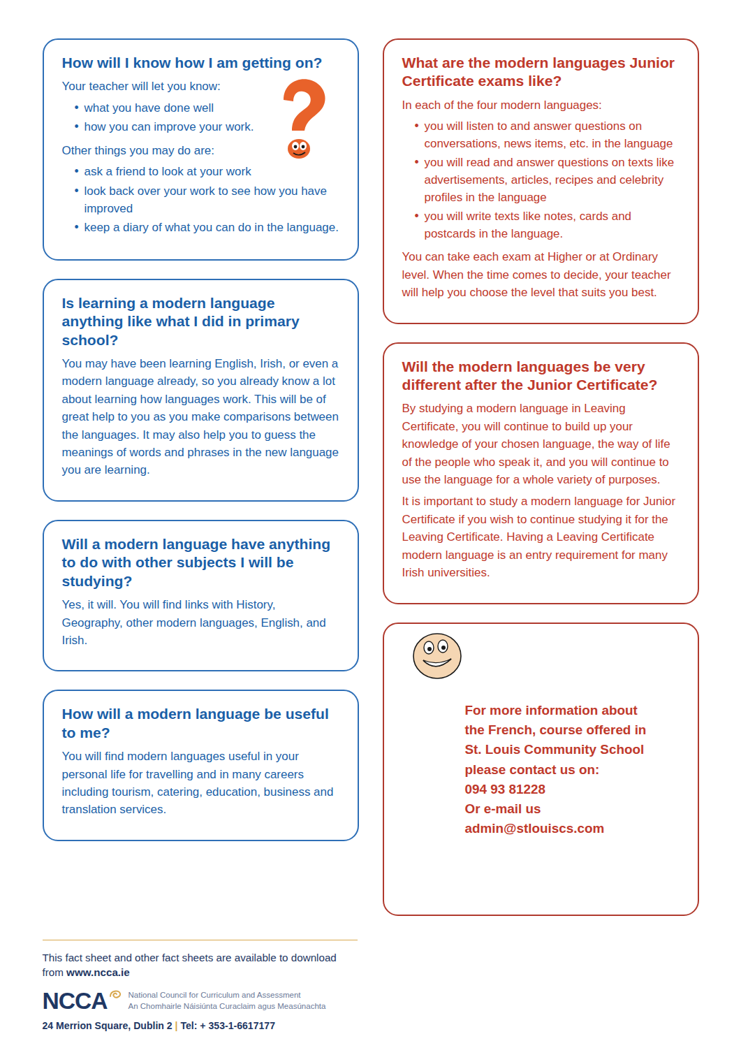How will I know how I am getting on?
Your teacher will let you know:
what you have done well
how you can improve your work.
Other things you may do are:
ask a friend to look at your work
look back over your work to see how you have improved
keep a diary of what you can do in the language.
Is learning a modern language anything like what I did in primary school?
You may have been learning English, Irish, or even a modern language already, so you already know a lot about learning how languages work. This will be of great help to you as you make comparisons between the languages. It may also help you to guess the meanings of words and phrases in the new language you are learning.
Will a modern language have anything to do with other subjects I will be studying?
Yes, it will. You will find links with History, Geography, other modern languages, English, and Irish.
How will a modern language be useful to me?
You will find modern languages useful in your personal life for travelling and in many careers including tourism, catering, education, business and translation services.
What are the modern languages Junior Certificate exams like?
In each of the four modern languages:
you will listen to and answer questions on conversations, news items, etc. in the language
you will read and answer questions on texts like advertisements, articles, recipes and celebrity profiles in the language
you will write texts like notes, cards and postcards in the language.
You can take each exam at Higher or at Ordinary level. When the time comes to decide, your teacher will help you choose the level that suits you best.
Will the modern languages be very different after the Junior Certificate?
By studying a modern language in Leaving Certificate, you will continue to build up your knowledge of your chosen language, the way of life of the people who speak it, and you will continue to use the language for a whole variety of purposes.
It is important to study a modern language for Junior Certificate if you wish to continue studying it for the Leaving Certificate. Having a Leaving Certificate modern language is an entry requirement for many Irish universities.
For more information about
the French, course offered in
St. Louis Community School
please contact us on:
094 93 81228
Or e-mail us
admin@stlouiscs.com
This fact sheet and other fact sheets are available to download from www.ncca.ie
NCCA
National Council for Curriculum and Assessment
An Chomhairle Náisiúnta Curaclaim agus Measúnachta
24 Merrion Square, Dublin 2 | Tel: + 353-1-6617177